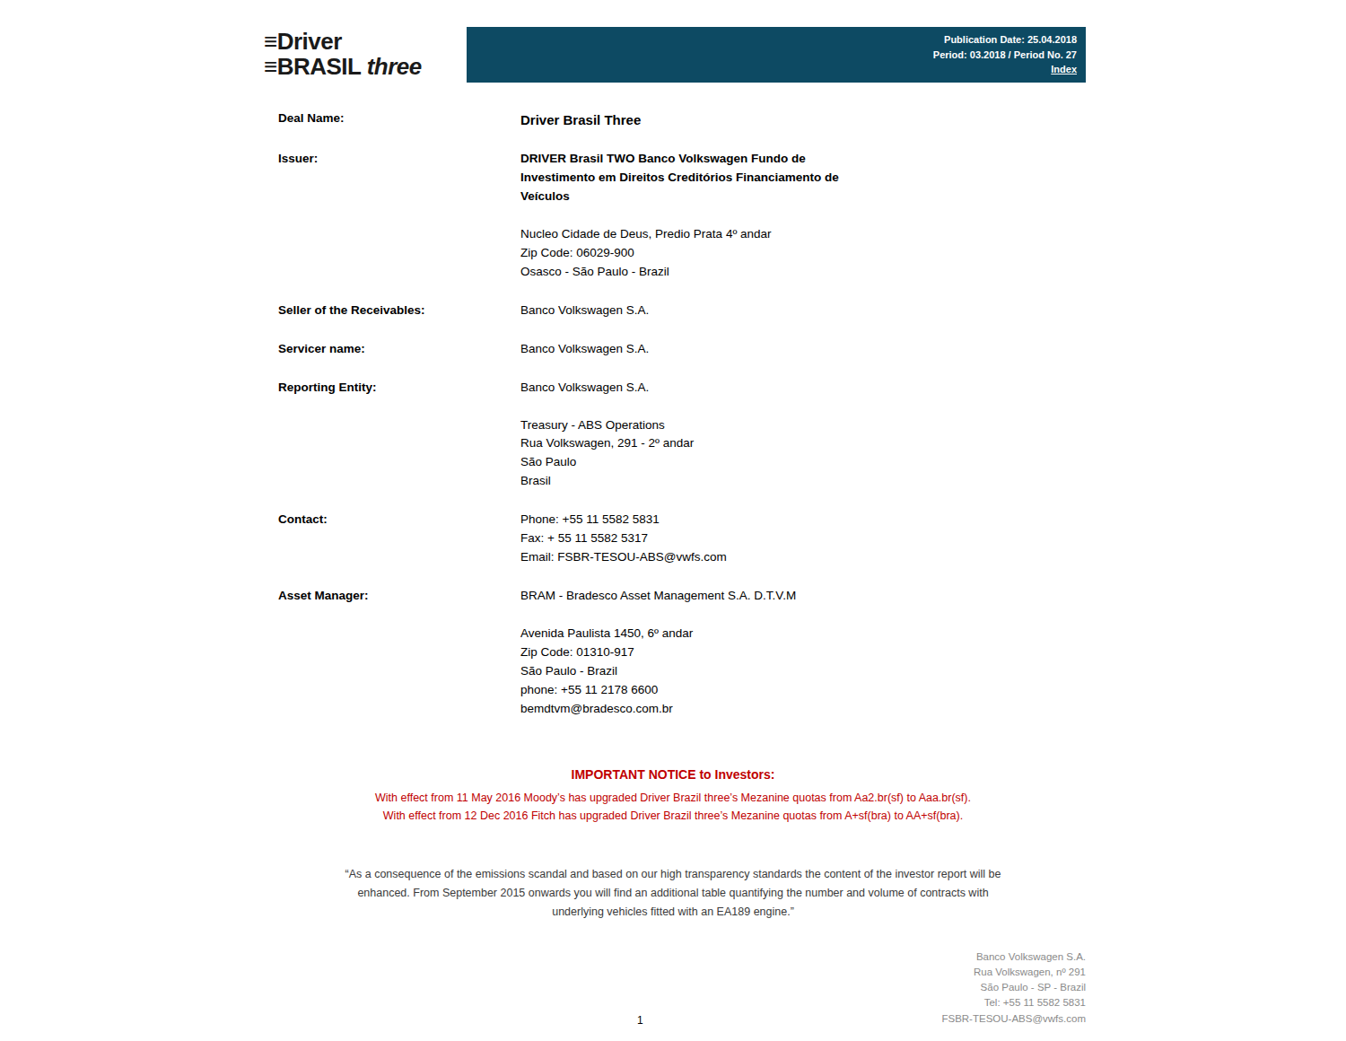≡Driver
≡BRASIL three
Publication Date: 25.04.2018
Period: 03.2018 / Period No. 27
Index
| Deal Name: | Driver Brasil Three |
| Issuer: | DRIVER Brasil TWO Banco Volkswagen Fundo de Investimento em Direitos Creditórios Financiamento de Veículos Nucleo Cidade de Deus, Predio Prata 4º andar Zip Code: 06029-900 Osasco - São Paulo - Brazil |
| Seller of the Receivables: | Banco Volkswagen S.A. |
| Servicer name: | Banco Volkswagen S.A. |
| Reporting Entity: | Banco Volkswagen S.A. Treasury - ABS Operations Rua Volkswagen, 291 - 2º andar São Paulo Brasil |
| Contact: | Phone: +55 11 5582 5831 Fax: + 55 11 5582 5317 Email: FSBR-TESOU-ABS@vwfs.com |
| Asset Manager: | BRAM - Bradesco Asset Management S.A. D.T.V.M Avenida Paulista 1450, 6º andar Zip Code: 01310-917 São Paulo - Brazil phone: +55 11 2178 6600 bemdtvm@bradesco.com.br |
IMPORTANT NOTICE to Investors:
With effect from 11 May 2016 Moody’s has upgraded Driver Brazil three’s Mezanine quotas from Aa2.br(sf) to Aaa.br(sf).
With effect from 12 Dec 2016 Fitch has upgraded Driver Brazil three’s Mezanine quotas from A+sf(bra) to AA+sf(bra).
“As a consequence of the emissions scandal and based on our high transparency standards the content of the investor report will be enhanced. From September 2015 onwards you will find an additional table quantifying the number and volume of contracts with underlying vehicles fitted with an EA189 engine.”
1
Banco Volkswagen S.A.
Rua Volkswagen, nº 291
São Paulo - SP - Brazil
Tel: +55 11 5582 5831
FSBR-TESOU-ABS@vwfs.com